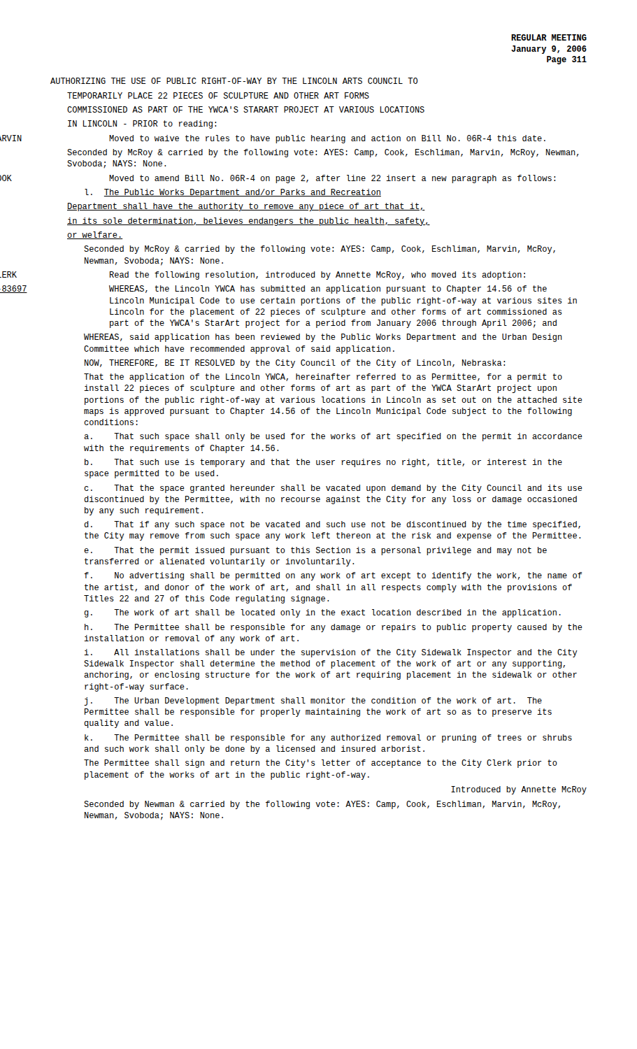REGULAR MEETING
January 9, 2006
Page 311
AUTHORIZING THE USE OF PUBLIC RIGHT-OF-WAY BY THE LINCOLN ARTS COUNCIL TO
TEMPORARILY PLACE 22 PIECES OF SCULPTURE AND OTHER ART FORMS
COMMISSIONED AS PART OF THE YWCA'S STARART PROJECT AT VARIOUS LOCATIONS
IN LINCOLN - PRIOR to reading:
MARVINMoved to waive the rules to have public hearing and action on Bill No. 06R-4 this date.
Seconded by McRoy & carried by the following vote: AYES: Camp, Cook, Eschliman, Marvin, McRoy, Newman, Svoboda; NAYS: None.
COOKMoved to amend Bill No. 06R-4 on page 2, after line 22 insert a new paragraph as follows:
l. The Public Works Department and/or Parks and Recreation
Department shall have the authority to remove any piece of art that it,
in its sole determination, believes endangers the public health, safety,
or welfare.
Seconded by McRoy & carried by the following vote: AYES: Camp, Cook, Eschliman, Marvin, McRoy, Newman, Svoboda; NAYS: None.
CLERKRead the following resolution, introduced by Annette McRoy, who moved its adoption:
A-83697 WHEREAS, the Lincoln YWCA has submitted an application pursuant to Chapter 14.56 of the Lincoln Municipal Code to use certain portions of the public right-of-way at various sites in Lincoln for the placement of 22 pieces of sculpture and other forms of art commissioned as part of the YWCA's StarArt project for a period from January 2006 through April 2006; and
WHEREAS, said application has been reviewed by the Public Works Department and the Urban Design Committee which have recommended approval of said application.
NOW, THEREFORE, BE IT RESOLVED by the City Council of the City of Lincoln, Nebraska:
That the application of the Lincoln YWCA, hereinafter referred to as Permittee, for a permit to install 22 pieces of sculpture and other forms of art as part of the YWCA StarArt project upon portions of the public right-of-way at various locations in Lincoln as set out on the attached site maps is approved pursuant to Chapter 14.56 of the Lincoln Municipal Code subject to the following conditions:
a. That such space shall only be used for the works of art specified on the permit in accordance with the requirements of Chapter 14.56.
b. That such use is temporary and that the user requires no right, title, or interest in the space permitted to be used.
c. That the space granted hereunder shall be vacated upon demand by the City Council and its use discontinued by the Permittee, with no recourse against the City for any loss or damage occasioned by any such requirement.
d. That if any such space not be vacated and such use not be discontinued by the time specified, the City may remove from such space any work left thereon at the risk and expense of the Permittee.
e. That the permit issued pursuant to this Section is a personal privilege and may not be transferred or alienated voluntarily or involuntarily.
f. No advertising shall be permitted on any work of art except to identify the work, the name of the artist, and donor of the work of art, and shall in all respects comply with the provisions of Titles 22 and 27 of this Code regulating signage.
g. The work of art shall be located only in the exact location described in the application.
h. The Permittee shall be responsible for any damage or repairs to public property caused by the installation or removal of any work of art.
i. All installations shall be under the supervision of the City Sidewalk Inspector and the City Sidewalk Inspector shall determine the method of placement of the work of art or any supporting, anchoring, or enclosing structure for the work of art requiring placement in the sidewalk or other right-of-way surface.
j. The Urban Development Department shall monitor the condition of the work of art. The Permittee shall be responsible for properly maintaining the work of art so as to preserve its quality and value.
k. The Permittee shall be responsible for any authorized removal or pruning of trees or shrubs and such work shall only be done by a licensed and insured arborist.
The Permittee shall sign and return the City's letter of acceptance to the City Clerk prior to placement of the works of art in the public right-of-way.
Introduced by Annette McRoy
Seconded by Newman & carried by the following vote: AYES: Camp, Cook, Eschliman, Marvin, McRoy, Newman, Svoboda; NAYS: None.